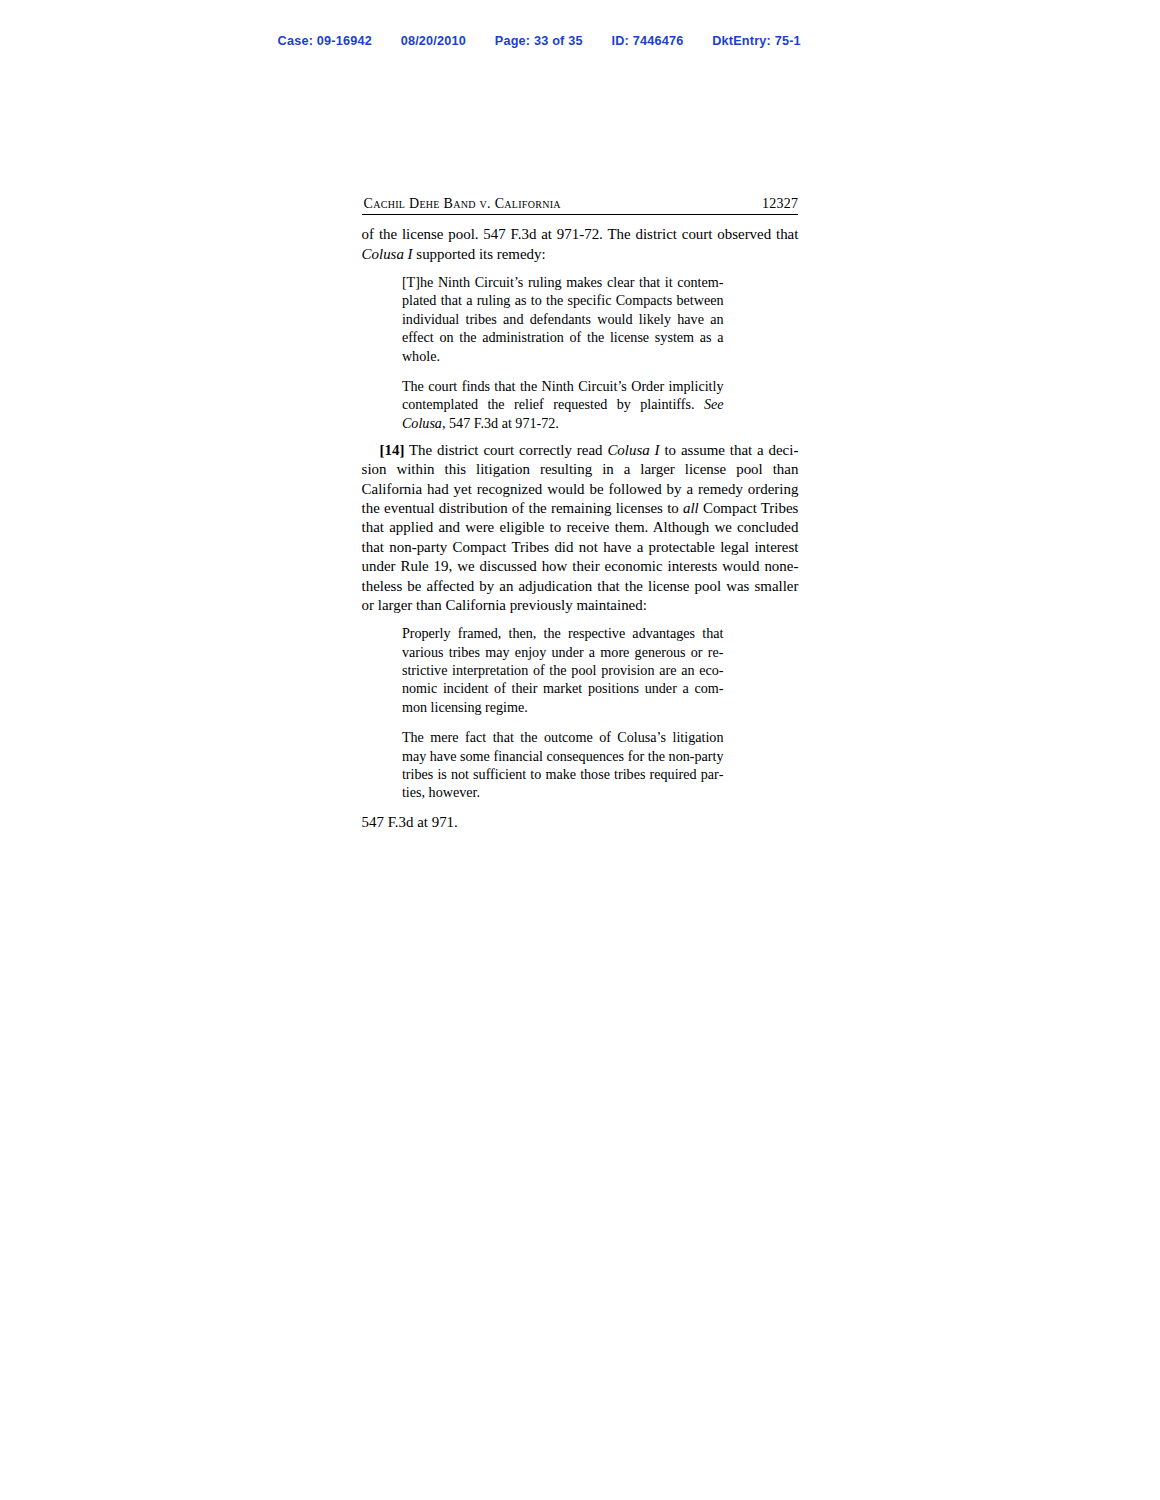Case: 09-1694208/20/2010 Page: 33 of 35 ID: 7446476 DktEntry: 75-1
Cachil Dehe Band v. California 12327
of the license pool. 547 F.3d at 971-72. The district court observed that Colusa I supported its remedy:
[T]he Ninth Circuit’s ruling makes clear that it contemplated that a ruling as to the specific Compacts between individual tribes and defendants would likely have an effect on the administration of the license system as a whole.
The court finds that the Ninth Circuit’s Order implicitly contemplated the relief requested by plaintiffs. See Colusa, 547 F.3d at 971-72.
[14] The district court correctly read Colusa I to assume that a decision within this litigation resulting in a larger license pool than California had yet recognized would be followed by a remedy ordering the eventual distribution of the remaining licenses to all Compact Tribes that applied and were eligible to receive them. Although we concluded that non-party Compact Tribes did not have a protectable legal interest under Rule 19, we discussed how their economic interests would nonetheless be affected by an adjudication that the license pool was smaller or larger than California previously maintained:
Properly framed, then, the respective advantages that various tribes may enjoy under a more generous or restrictive interpretation of the pool provision are an economic incident of their market positions under a common licensing regime.
The mere fact that the outcome of Colusa’s litigation may have some financial consequences for the non-party tribes is not sufficient to make those tribes required parties, however.
547 F.3d at 971.